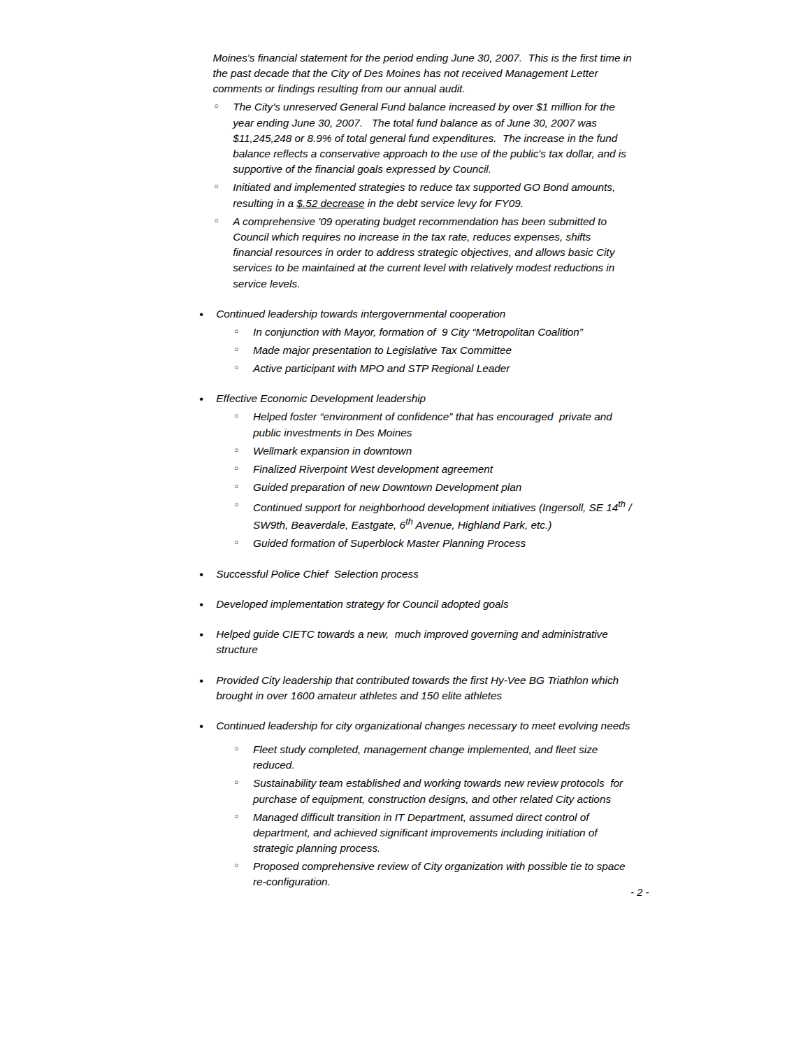Moines's financial statement for the period ending June 30, 2007. This is the first time in the past decade that the City of Des Moines has not received Management Letter comments or findings resulting from our annual audit.
The City's unreserved General Fund balance increased by over $1 million for the year ending June 30, 2007. The total fund balance as of June 30, 2007 was $11,245,248 or 8.9% of total general fund expenditures. The increase in the fund balance reflects a conservative approach to the use of the public's tax dollar, and is supportive of the financial goals expressed by Council.
Initiated and implemented strategies to reduce tax supported GO Bond amounts, resulting in a $.52 decrease in the debt service levy for FY09.
A comprehensive '09 operating budget recommendation has been submitted to Council which requires no increase in the tax rate, reduces expenses, shifts financial resources in order to address strategic objectives, and allows basic City services to be maintained at the current level with relatively modest reductions in service levels.
Continued leadership towards intergovernmental cooperation
In conjunction with Mayor, formation of 9 City “Metropolitan Coalition”
Made major presentation to Legislative Tax Committee
Active participant with MPO and STP Regional Leader
Effective Economic Development leadership
Helped foster “environment of confidence” that has encouraged private and public investments in Des Moines
Wellmark expansion in downtown
Finalized Riverpoint West development agreement
Guided preparation of new Downtown Development plan
Continued support for neighborhood development initiatives (Ingersoll, SE 14th / SW9th, Beaverdale, Eastgate, 6th Avenue, Highland Park, etc.)
Guided formation of Superblock Master Planning Process
Successful Police Chief Selection process
Developed implementation strategy for Council adopted goals
Helped guide CIETC towards a new, much improved governing and administrative structure
Provided City leadership that contributed towards the first Hy-Vee BG Triathlon which brought in over 1600 amateur athletes and 150 elite athletes
Continued leadership for city organizational changes necessary to meet evolving needs
Fleet study completed, management change implemented, and fleet size reduced.
Sustainability team established and working towards new review protocols for purchase of equipment, construction designs, and other related City actions
Managed difficult transition in IT Department, assumed direct control of department, and achieved significant improvements including initiation of strategic planning process.
Proposed comprehensive review of City organization with possible tie to space re-configuration.
- 2 -